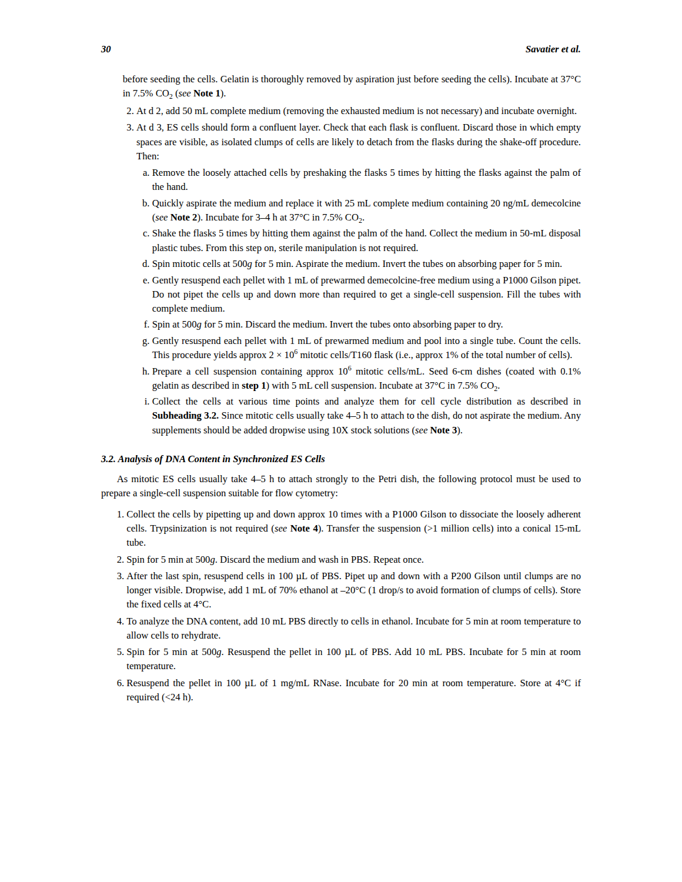30 Savatier et al.
before seeding the cells. Gelatin is thoroughly removed by aspiration just before seeding the cells). Incubate at 37°C in 7.5% CO2 (see Note 1).
At d 2, add 50 mL complete medium (removing the exhausted medium is not necessary) and incubate overnight.
At d 3, ES cells should form a confluent layer. Check that each flask is confluent. Discard those in which empty spaces are visible, as isolated clumps of cells are likely to detach from the flasks during the shake-off procedure. Then:
Remove the loosely attached cells by preshaking the flasks 5 times by hitting the flasks against the palm of the hand.
Quickly aspirate the medium and replace it with 25 mL complete medium containing 20 ng/mL demecolcine (see Note 2). Incubate for 3–4 h at 37°C in 7.5% CO2.
Shake the flasks 5 times by hitting them against the palm of the hand. Collect the medium in 50-mL disposal plastic tubes. From this step on, sterile manipulation is not required.
Spin mitotic cells at 500g for 5 min. Aspirate the medium. Invert the tubes on absorbing paper for 5 min.
Gently resuspend each pellet with 1 mL of prewarmed demecolcine-free medium using a P1000 Gilson pipet. Do not pipet the cells up and down more than required to get a single-cell suspension. Fill the tubes with complete medium.
Spin at 500g for 5 min. Discard the medium. Invert the tubes onto absorbing paper to dry.
Gently resuspend each pellet with 1 mL of prewarmed medium and pool into a single tube. Count the cells. This procedure yields approx 2 × 106 mitotic cells/T160 flask (i.e., approx 1% of the total number of cells).
Prepare a cell suspension containing approx 106 mitotic cells/mL. Seed 6-cm dishes (coated with 0.1% gelatin as described in step 1) with 5 mL cell suspension. Incubate at 37°C in 7.5% CO2.
Collect the cells at various time points and analyze them for cell cycle distribution as described in Subheading 3.2. Since mitotic cells usually take 4–5 h to attach to the dish, do not aspirate the medium. Any supplements should be added dropwise using 10X stock solutions (see Note 3).
3.2. Analysis of DNA Content in Synchronized ES Cells
As mitotic ES cells usually take 4–5 h to attach strongly to the Petri dish, the following protocol must be used to prepare a single-cell suspension suitable for flow cytometry:
Collect the cells by pipetting up and down approx 10 times with a P1000 Gilson to dissociate the loosely adherent cells. Trypsinization is not required (see Note 4). Transfer the suspension (>1 million cells) into a conical 15-mL tube.
Spin for 5 min at 500g. Discard the medium and wash in PBS. Repeat once.
After the last spin, resuspend cells in 100 µL of PBS. Pipet up and down with a P200 Gilson until clumps are no longer visible. Dropwise, add 1 mL of 70% ethanol at –20°C (1 drop/s to avoid formation of clumps of cells). Store the fixed cells at 4°C.
To analyze the DNA content, add 10 mL PBS directly to cells in ethanol. Incubate for 5 min at room temperature to allow cells to rehydrate.
Spin for 5 min at 500g. Resuspend the pellet in 100 µL of PBS. Add 10 mL PBS. Incubate for 5 min at room temperature.
Resuspend the pellet in 100 µL of 1 mg/mL RNase. Incubate for 20 min at room temperature. Store at 4°C if required (<24 h).